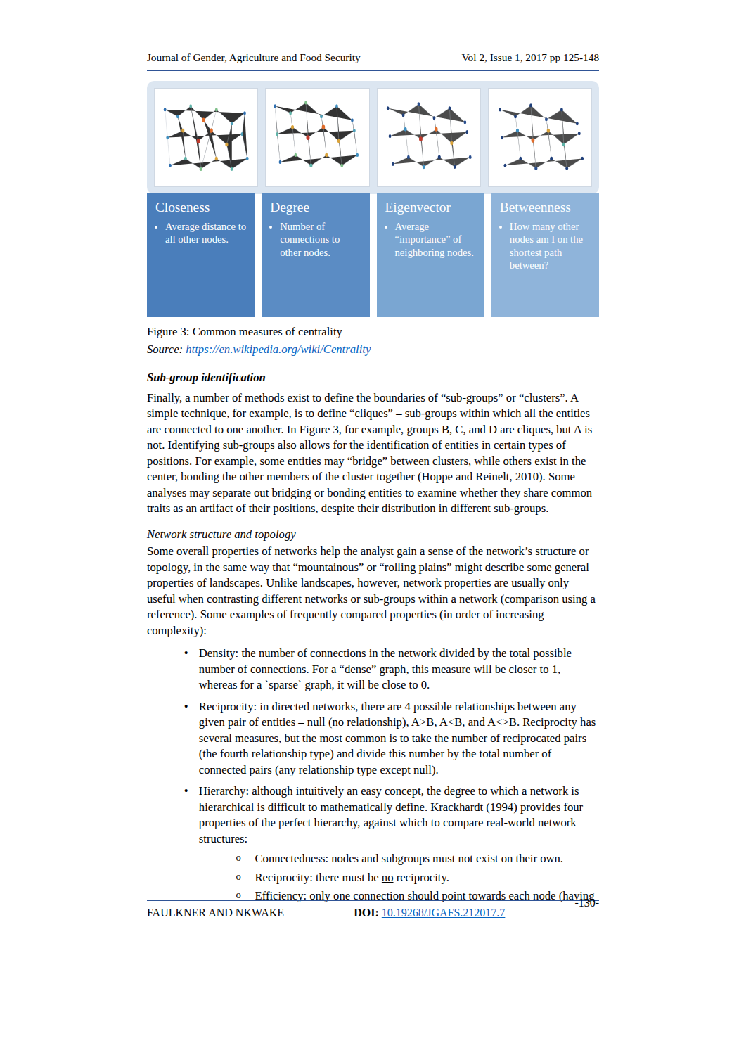Journal of Gender, Agriculture and Food Security
Vol 2, Issue 1, 2017 pp 125-148
Closeness
Average distance to all other nodes.
Degree
Number of connections to other nodes.
Eigenvector
Average “importance” of neighboring nodes.
Betweenness
How many other nodes am I on the shortest path between?
Figure 3: Common measures of centrality
Source: https://en.wikipedia.org/wiki/Centrality
Sub-group identification
Finally, a number of methods exist to define the boundaries of “sub-groups” or “clusters”. A simple technique, for example, is to define “cliques” – sub-groups within which all the entities are connected to one another. In Figure 3, for example, groups B, C, and D are cliques, but A is not. Identifying sub-groups also allows for the identification of entities in certain types of positions. For example, some entities may “bridge” between clusters, while others exist in the center, bonding the other members of the cluster together (Hoppe and Reinelt, 2010). Some analyses may separate out bridging or bonding entities to examine whether they share common traits as an artifact of their positions, despite their distribution in different sub-groups.
Network structure and topology
Some overall properties of networks help the analyst gain a sense of the network’s structure or topology, in the same way that “mountainous” or “rolling plains” might describe some general properties of landscapes. Unlike landscapes, however, network properties are usually only useful when contrasting different networks or sub-groups within a network (comparison using a reference). Some examples of frequently compared properties (in order of increasing complexity):
Density: the number of connections in the network divided by the total possible number of connections. For a “dense” graph, this measure will be closer to 1, whereas for a `sparse` graph, it will be close to 0.
Reciprocity: in directed networks, there are 4 possible relationships between any given pair of entities – null (no relationship), A>B, A<B, and A<>B. Reciprocity has several measures, but the most common is to take the number of reciprocated pairs (the fourth relationship type) and divide this number by the total number of connected pairs (any relationship type except null).
Hierarchy: although intuitively an easy concept, the degree to which a network is hierarchical is difficult to mathematically define. Krackhardt (1994) provides four properties of the perfect hierarchy, against which to compare real-world network structures:
Connectedness: nodes and subgroups must not exist on their own.
Reciprocity: there must be no reciprocity.
Efficiency: only one connection should point towards each node (having
FAULKNER AND NKWAKE
DOI: 10.19268/JGAFS.212017.7
-130-